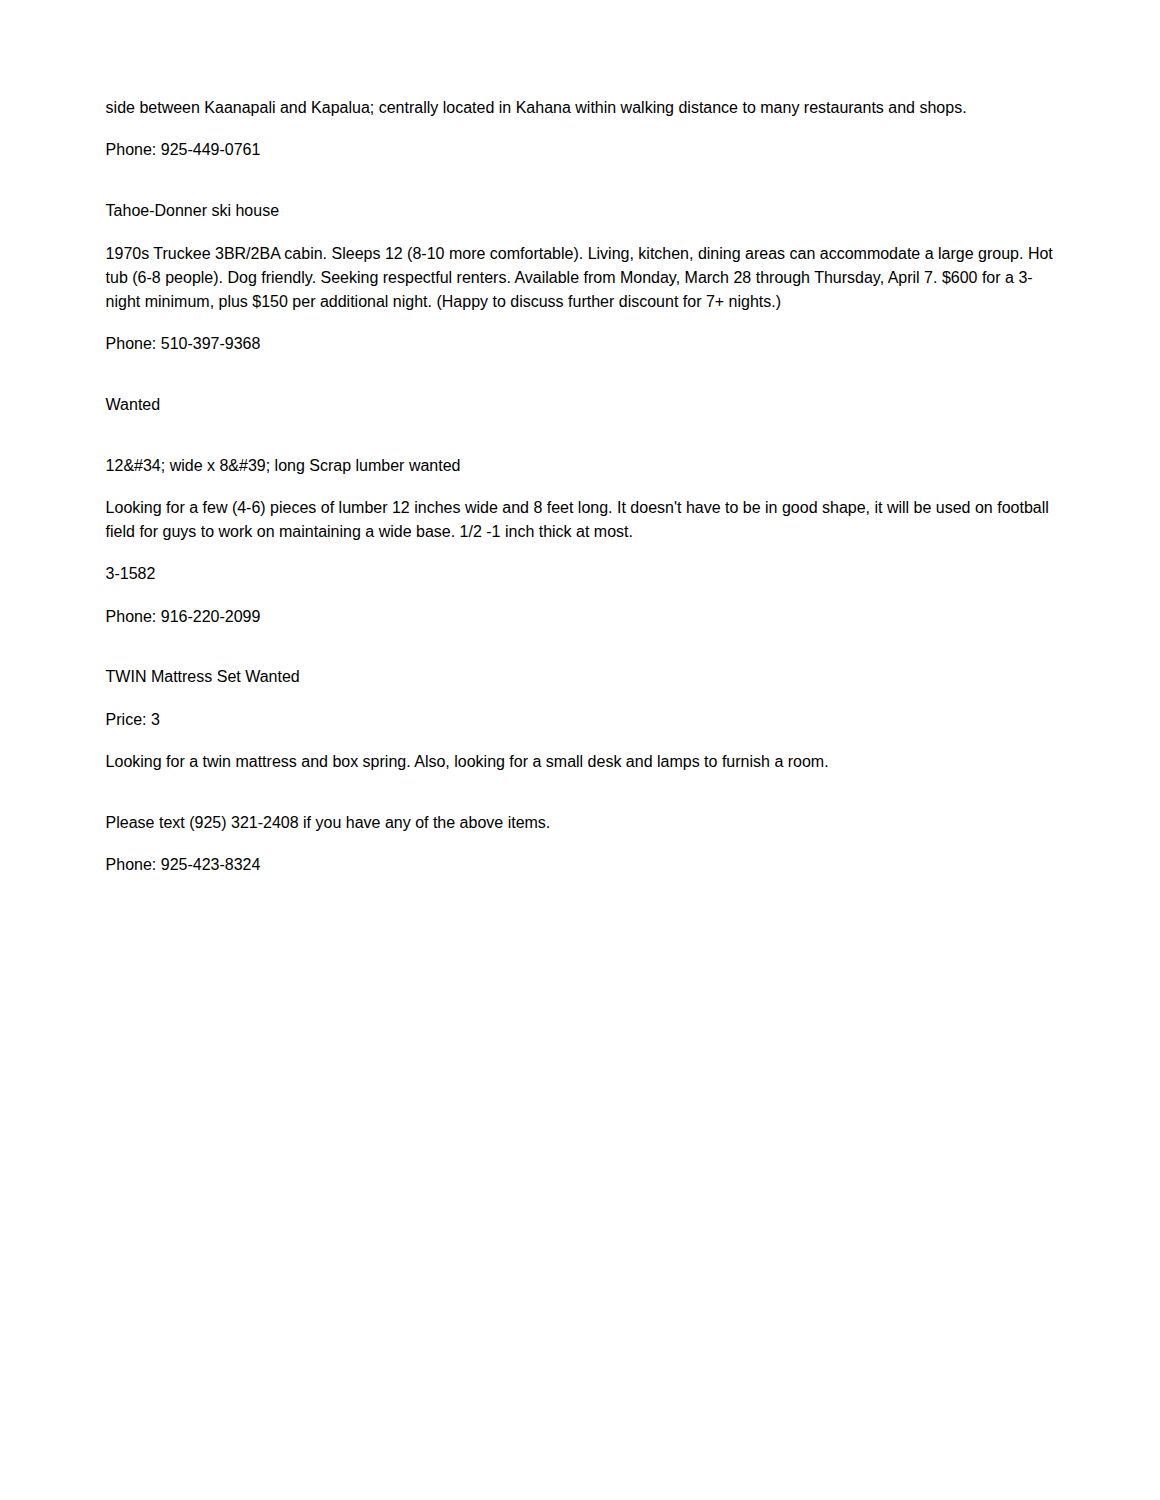side between Kaanapali and Kapalua; centrally located in Kahana within walking distance to many restaurants and shops.
Phone: 925-449-0761
Tahoe-Donner ski house
1970s Truckee 3BR/2BA cabin. Sleeps 12 (8-10 more comfortable). Living, kitchen, dining areas can accommodate a large group. Hot tub (6-8 people). Dog friendly. Seeking respectful renters. Available from Monday, March 28 through Thursday, April 7. $600 for a 3-night minimum, plus $150 per additional night. (Happy to discuss further discount for 7+ nights.)
Phone: 510-397-9368
Wanted
12&#34; wide x 8&#39; long Scrap lumber wanted
Looking for a few (4-6) pieces of lumber 12 inches wide and 8 feet long. It doesn't have to be in good shape, it will be used on football field for guys to work on maintaining a wide base. 1/2 -1 inch thick at most.
3-1582
Phone: 916-220-2099
TWIN Mattress Set Wanted
Price: 3
Looking for a twin mattress and box spring. Also, looking for a small desk and lamps to furnish a room.
Please text (925) 321-2408 if you have any of the above items.
Phone: 925-423-8324